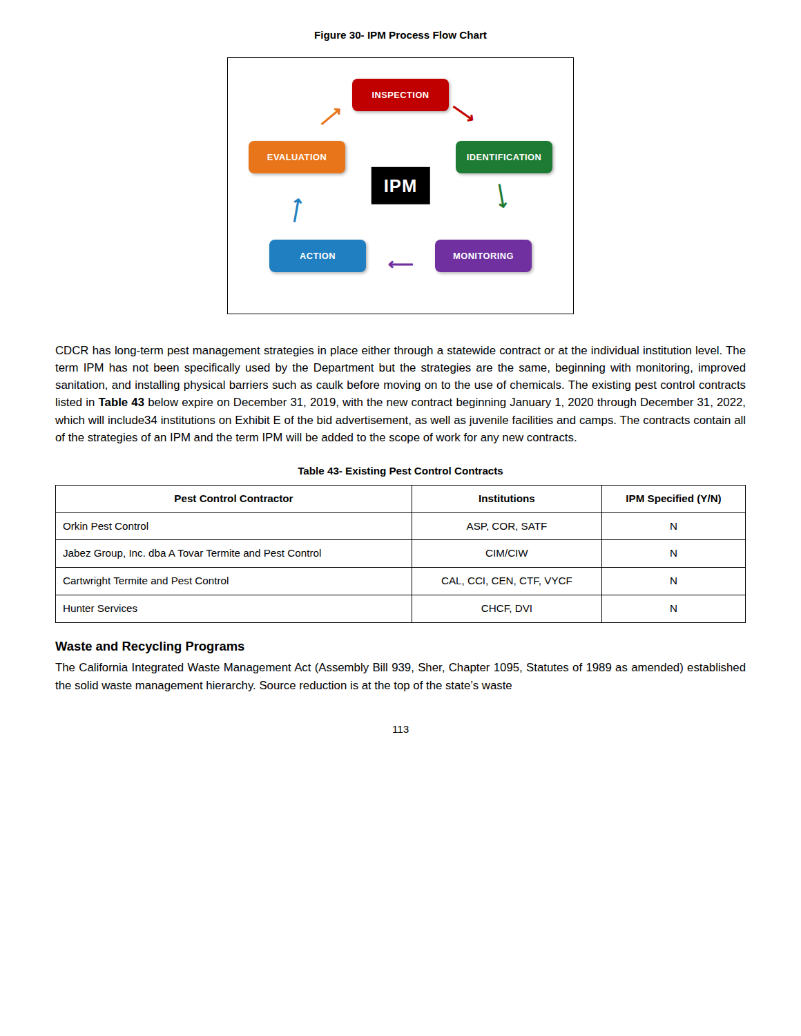Figure 30- IPM Process Flow Chart
INSPECTION
IDENTIFICATION
MONITORING
ACTION
EVALUATION
IPM
⟶
⟶
⟶
⟶
⟶
CDCR has long-term pest management strategies in place either through a statewide contract or at the individual institution level. The term IPM has not been specifically used by the Department but the strategies are the same, beginning with monitoring, improved sanitation, and installing physical barriers such as caulk before moving on to the use of chemicals. The existing pest control contracts listed in Table 43 below expire on December 31, 2019, with the new contract beginning January 1, 2020 through December 31, 2022, which will include34 institutions on Exhibit E of the bid advertisement, as well as juvenile facilities and camps. The contracts contain all of the strategies of an IPM and the term IPM will be added to the scope of work for any new contracts.
Table 43- Existing Pest Control Contracts
| Pest Control Contractor | Institutions | IPM Specified (Y/N) |
| --- | --- | --- |
| Orkin Pest Control | ASP, COR, SATF | N |
| Jabez Group, Inc. dba A Tovar Termite and Pest Control | CIM/CIW | N |
| Cartwright Termite and Pest Control | CAL, CCI, CEN, CTF, VYCF | N |
| Hunter Services | CHCF, DVI | N |
Waste and Recycling Programs
The California Integrated Waste Management Act (Assembly Bill 939, Sher, Chapter 1095, Statutes of 1989 as amended) established the solid waste management hierarchy. Source reduction is at the top of the state’s waste
113